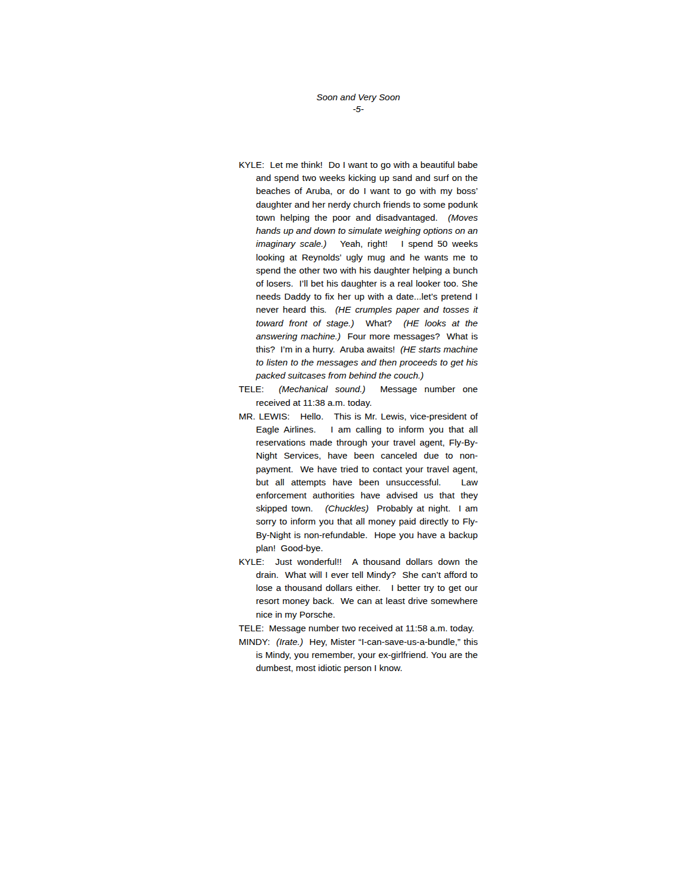Soon and Very Soon -5-
KYLE: Let me think! Do I want to go with a beautiful babe and spend two weeks kicking up sand and surf on the beaches of Aruba, or do I want to go with my boss’ daughter and her nerdy church friends to some podunk town helping the poor and disadvantaged. (Moves hands up and down to simulate weighing options on an imaginary scale.) Yeah, right! I spend 50 weeks looking at Reynolds’ ugly mug and he wants me to spend the other two with his daughter helping a bunch of losers. I’ll bet his daughter is a real looker too. She needs Daddy to fix her up with a date...let’s pretend I never heard this. (HE crumples paper and tosses it toward front of stage.) What? (HE looks at the answering machine.) Four more messages? What is this? I’m in a hurry. Aruba awaits! (HE starts machine to listen to the messages and then proceeds to get his packed suitcases from behind the couch.)
TELE: (Mechanical sound.) Message number one received at 11:38 a.m. today.
MR. LEWIS: Hello. This is Mr. Lewis, vice-president of Eagle Airlines. I am calling to inform you that all reservations made through your travel agent, Fly-By-Night Services, have been canceled due to non-payment. We have tried to contact your travel agent, but all attempts have been unsuccessful. Law enforcement authorities have advised us that they skipped town. (Chuckles) Probably at night. I am sorry to inform you that all money paid directly to Fly-By-Night is non-refundable. Hope you have a backup plan! Good-bye.
KYLE: Just wonderful!! A thousand dollars down the drain. What will I ever tell Mindy? She can’t afford to lose a thousand dollars either. I better try to get our resort money back. We can at least drive somewhere nice in my Porsche.
TELE: Message number two received at 11:58 a.m. today.
MINDY: (Irate.) Hey, Mister “I-can-save-us-a-bundle,” this is Mindy, you remember, your ex-girlfriend. You are the dumbest, most idiotic person I know.